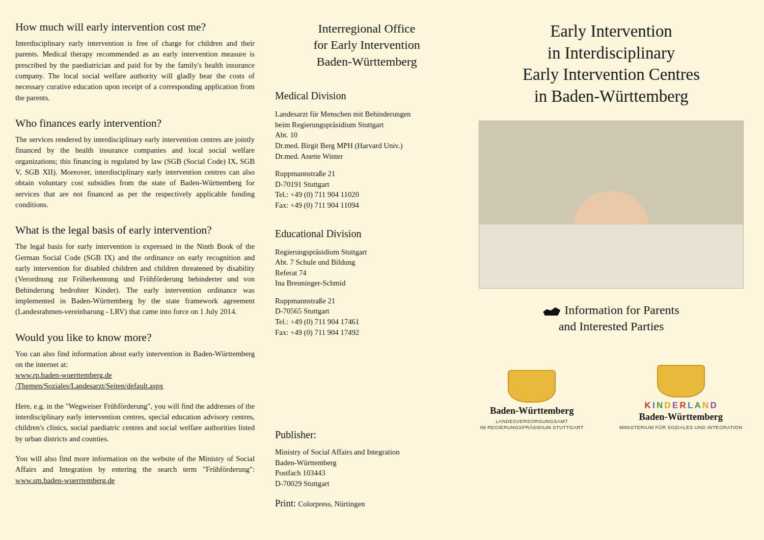How much will early intervention cost me?
Interdisciplinary early intervention is free of charge for children and their parents. Medical therapy recommended as an early intervention measure is prescribed by the paediatrician and paid for by the family's health insurance company. The local social welfare authority will gladly bear the costs of necessary curative education upon receipt of a corresponding application from the parents.
Who finances early intervention?
The services rendered by interdisciplinary early intervention centres are jointly financed by the health insurance companies and local social welfare organizations; this financing is regulated by law (SGB (Social Code) IX, SGB V, SGB XII). Moreover, interdisciplinary early intervention centres can also obtain voluntary cost subsidies from the state of Baden-Württemberg for services that are not financed as per the respectively applicable funding conditions.
What is the legal basis of early intervention?
The legal basis for early intervention is expressed in the Ninth Book of the German Social Code (SGB IX) and the ordinance on early recognition and early intervention for disabled children and children threatened by disability (Verordnung zur Früherkennung und Frühförderung behinderter und von Behinderung bedrohter Kinder). The early intervention ordinance was implemented in Baden-Württemberg by the state framework agreement (Landesrahmen-vereinbarung - LRV) that came into force on 1 July 2014.
Would you like to know more?
You can also find information about early intervention in Baden-Württemberg on the internet at:
www.rp.baden-wuerttemberg.de
/Themen/Soziales/Landesarzt/Seiten/default.aspx
Here, e.g. in the "Wegweiser Frühförderung", you will find the addresses of the interdisciplinary early intervention centres, special education advisory centres, children's clinics, social paediatric centres and social welfare authorities listed by urban districts and counties.
You will also find more information on the website of the Ministry of Social Affairs and Integration by entering the search term "Frühförderung": www.sm.baden-wuerrtemberg.de
Interregional Office
for Early Intervention
Baden-Württemberg
Medical Division
Landesarzt für Menschen mit Behinderungen
beim Regierungspräsidium Stuttgart
Abt. 10
Dr.med. Birgit Berg MPH (Harvard Univ.)
Dr.med. Anette Winter
Ruppmannstraße 21
D-70191 Stuttgart
Tel.: +49 (0) 711 904 11020
Fax: +49 (0) 711 904 11094
Educational Division
Regierungspräsidium Stuttgart
Abt. 7 Schule und Bildung
Referat 74
Ina Breuninger-Schmid
Ruppmannstraße 21
D-70565 Stuttgart
Tel.: +49 (0) 711 904 17461
Fax: +49 (0) 711 904 17492
Publisher:
Ministry of Social Affairs and Integration
Baden-Württemberg
Postfach 103443
D-70029 Stuttgart
Print: Colorpress, Nürtingen
Early Intervention
in Interdisciplinary
Early Intervention Centres
in Baden-Württemberg
Information for Parents
and Interested Parties
Baden-Württemberg
LANDESVERSORGUNGSAMT
IM REGIERUNGSPRÄSIDIUM STUTTGART
KINDERLAND
Baden-Württemberg
MINISTERIUM FÜR SOZIALES UND INTEGRATION